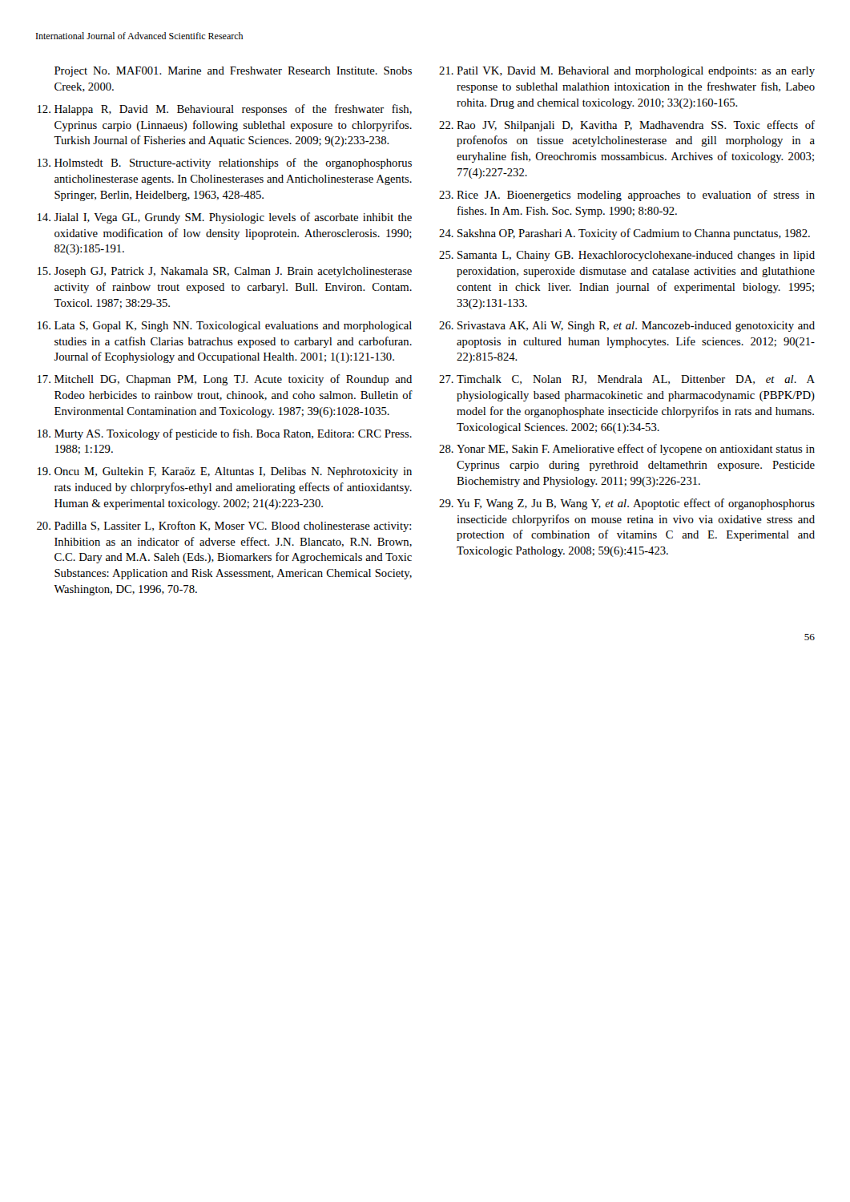International Journal of Advanced Scientific Research
Project No. MAF001. Marine and Freshwater Research Institute. Snobs Creek, 2000.
Halappa R, David M. Behavioural responses of the freshwater fish, Cyprinus carpio (Linnaeus) following sublethal exposure to chlorpyrifos. Turkish Journal of Fisheries and Aquatic Sciences. 2009; 9(2):233-238.
Holmstedt B. Structure-activity relationships of the organophosphorus anticholinesterase agents. In Cholinesterases and Anticholinesterase Agents. Springer, Berlin, Heidelberg, 1963, 428-485.
Jialal I, Vega GL, Grundy SM. Physiologic levels of ascorbate inhibit the oxidative modification of low density lipoprotein. Atherosclerosis. 1990; 82(3):185-191.
Joseph GJ, Patrick J, Nakamala SR, Calman J. Brain acetylcholinesterase activity of rainbow trout exposed to carbaryl. Bull. Environ. Contam. Toxicol. 1987; 38:29-35.
Lata S, Gopal K, Singh NN. Toxicological evaluations and morphological studies in a catfish Clarias batrachus exposed to carbaryl and carbofuran. Journal of Ecophysiology and Occupational Health. 2001; 1(1):121-130.
Mitchell DG, Chapman PM, Long TJ. Acute toxicity of Roundup and Rodeo herbicides to rainbow trout, chinook, and coho salmon. Bulletin of Environmental Contamination and Toxicology. 1987; 39(6):1028-1035.
Murty AS. Toxicology of pesticide to fish. Boca Raton, Editora: CRC Press. 1988; 1:129.
Oncu M, Gultekin F, Karaöz E, Altuntas I, Delibas N. Nephrotoxicity in rats induced by chlorpryfos-ethyl and ameliorating effects of antioxidantsy. Human & experimental toxicology. 2002; 21(4):223-230.
Padilla S, Lassiter L, Krofton K, Moser VC. Blood cholinesterase activity: Inhibition as an indicator of adverse effect. J.N. Blancato, R.N. Brown, C.C. Dary and M.A. Saleh (Eds.), Biomarkers for Agrochemicals and Toxic Substances: Application and Risk Assessment, American Chemical Society, Washington, DC, 1996, 70-78.
Patil VK, David M. Behavioral and morphological endpoints: as an early response to sublethal malathion intoxication in the freshwater fish, Labeo rohita. Drug and chemical toxicology. 2010; 33(2):160-165.
Rao JV, Shilpanjali D, Kavitha P, Madhavendra SS. Toxic effects of profenofos on tissue acetylcholinesterase and gill morphology in a euryhaline fish, Oreochromis mossambicus. Archives of toxicology. 2003; 77(4):227-232.
Rice JA. Bioenergetics modeling approaches to evaluation of stress in fishes. In Am. Fish. Soc. Symp. 1990; 8:80-92.
Sakshna OP, Parashari A. Toxicity of Cadmium to Channa punctatus, 1982.
Samanta L, Chainy GB. Hexachlorocyclohexane-induced changes in lipid peroxidation, superoxide dismutase and catalase activities and glutathione content in chick liver. Indian journal of experimental biology. 1995; 33(2):131-133.
Srivastava AK, Ali W, Singh R, et al. Mancozeb-induced genotoxicity and apoptosis in cultured human lymphocytes. Life sciences. 2012; 90(21-22):815-824.
Timchalk C, Nolan RJ, Mendrala AL, Dittenber DA, et al. A physiologically based pharmacokinetic and pharmacodynamic (PBPK/PD) model for the organophosphate insecticide chlorpyrifos in rats and humans. Toxicological Sciences. 2002; 66(1):34-53.
Yonar ME, Sakin F. Ameliorative effect of lycopene on antioxidant status in Cyprinus carpio during pyrethroid deltamethrin exposure. Pesticide Biochemistry and Physiology. 2011; 99(3):226-231.
Yu F, Wang Z, Ju B, Wang Y, et al. Apoptotic effect of organophosphorus insecticide chlorpyrifos on mouse retina in vivo via oxidative stress and protection of combination of vitamins C and E. Experimental and Toxicologic Pathology. 2008; 59(6):415-423.
56